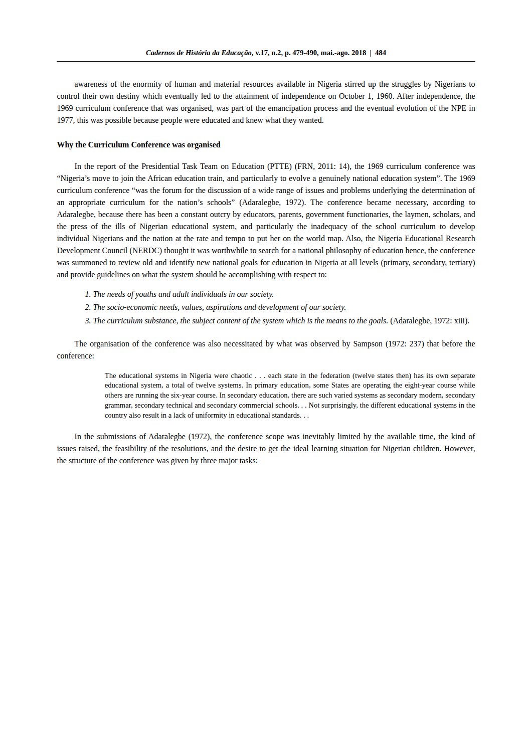Cadernos de História da Educação, v.17, n.2, p. 479-490, mai.-ago. 2018 | 484
awareness of the enormity of human and material resources available in Nigeria stirred up the struggles by Nigerians to control their own destiny which eventually led to the attainment of independence on October 1, 1960. After independence, the 1969 curriculum conference that was organised, was part of the emancipation process and the eventual evolution of the NPE in 1977, this was possible because people were educated and knew what they wanted.
Why the Curriculum Conference was organised
In the report of the Presidential Task Team on Education (PTTE) (FRN, 2011: 14), the 1969 curriculum conference was “Nigeria’s move to join the African education train, and particularly to evolve a genuinely national education system”. The 1969 curriculum conference “was the forum for the discussion of a wide range of issues and problems underlying the determination of an appropriate curriculum for the nation’s schools” (Adaralegbe, 1972). The conference became necessary, according to Adaralegbe, because there has been a constant outcry by educators, parents, government functionaries, the laymen, scholars, and the press of the ills of Nigerian educational system, and particularly the inadequacy of the school curriculum to develop individual Nigerians and the nation at the rate and tempo to put her on the world map. Also, the Nigeria Educational Research Development Council (NERDC) thought it was worthwhile to search for a national philosophy of education hence, the conference was summoned to review old and identify new national goals for education in Nigeria at all levels (primary, secondary, tertiary) and provide guidelines on what the system should be accomplishing with respect to:
The needs of youths and adult individuals in our society.
The socio-economic needs, values, aspirations and development of our society.
The curriculum substance, the subject content of the system which is the means to the goals. (Adaralegbe, 1972: xiii).
The organisation of the conference was also necessitated by what was observed by Sampson (1972: 237) that before the conference:
The educational systems in Nigeria were chaotic . . . each state in the federation (twelve states then) has its own separate educational system, a total of twelve systems. In primary education, some States are operating the eight-year course while others are running the six-year course. In secondary education, there are such varied systems as secondary modern, secondary grammar, secondary technical and secondary commercial schools. . . Not surprisingly, the different educational systems in the country also result in a lack of uniformity in educational standards. . .
In the submissions of Adaralegbe (1972), the conference scope was inevitably limited by the available time, the kind of issues raised, the feasibility of the resolutions, and the desire to get the ideal learning situation for Nigerian children. However, the structure of the conference was given by three major tasks: